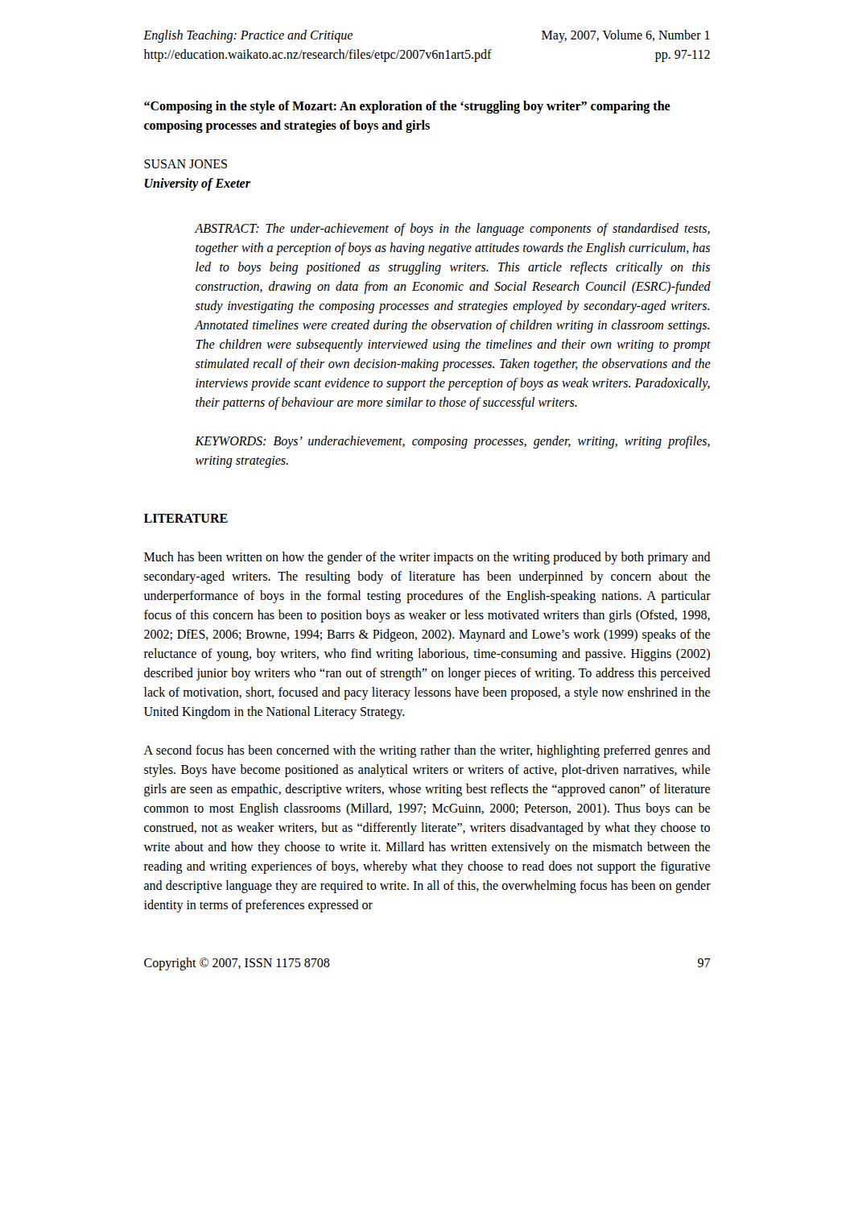English Teaching: Practice and Critique May, 2007, Volume 6, Number 1
http://education.waikato.ac.nz/research/files/etpc/2007v6n1art5.pdf pp. 97-112
“Composing in the style of Mozart: An exploration of the ‘struggling boy writer” comparing the composing processes and strategies of boys and girls
SUSAN JONES
University of Exeter
ABSTRACT: The under-achievement of boys in the language components of standardised tests, together with a perception of boys as having negative attitudes towards the English curriculum, has led to boys being positioned as struggling writers. This article reflects critically on this construction, drawing on data from an Economic and Social Research Council (ESRC)-funded study investigating the composing processes and strategies employed by secondary-aged writers. Annotated timelines were created during the observation of children writing in classroom settings. The children were subsequently interviewed using the timelines and their own writing to prompt stimulated recall of their own decision-making processes. Taken together, the observations and the interviews provide scant evidence to support the perception of boys as weak writers. Paradoxically, their patterns of behaviour are more similar to those of successful writers.
KEYWORDS: Boys’ underachievement, composing processes, gender, writing, writing profiles, writing strategies.
Literature
Much has been written on how the gender of the writer impacts on the writing produced by both primary and secondary-aged writers. The resulting body of literature has been underpinned by concern about the underperformance of boys in the formal testing procedures of the English-speaking nations. A particular focus of this concern has been to position boys as weaker or less motivated writers than girls (Ofsted, 1998, 2002; DfES, 2006; Browne, 1994; Barrs & Pidgeon, 2002). Maynard and Lowe’s work (1999) speaks of the reluctance of young, boy writers, who find writing laborious, time-consuming and passive. Higgins (2002) described junior boy writers who “ran out of strength” on longer pieces of writing. To address this perceived lack of motivation, short, focused and pacy literacy lessons have been proposed, a style now enshrined in the United Kingdom in the National Literacy Strategy.
A second focus has been concerned with the writing rather than the writer, highlighting preferred genres and styles. Boys have become positioned as analytical writers or writers of active, plot-driven narratives, while girls are seen as empathic, descriptive writers, whose writing best reflects the “approved canon” of literature common to most English classrooms (Millard, 1997; McGuinn, 2000; Peterson, 2001). Thus boys can be construed, not as weaker writers, but as “differently literate”, writers disadvantaged by what they choose to write about and how they choose to write it. Millard has written extensively on the mismatch between the reading and writing experiences of boys, whereby what they choose to read does not support the figurative and descriptive language they are required to write. In all of this, the overwhelming focus has been on gender identity in terms of preferences expressed or
Copyright © 2007, ISSN 1175 8708 97